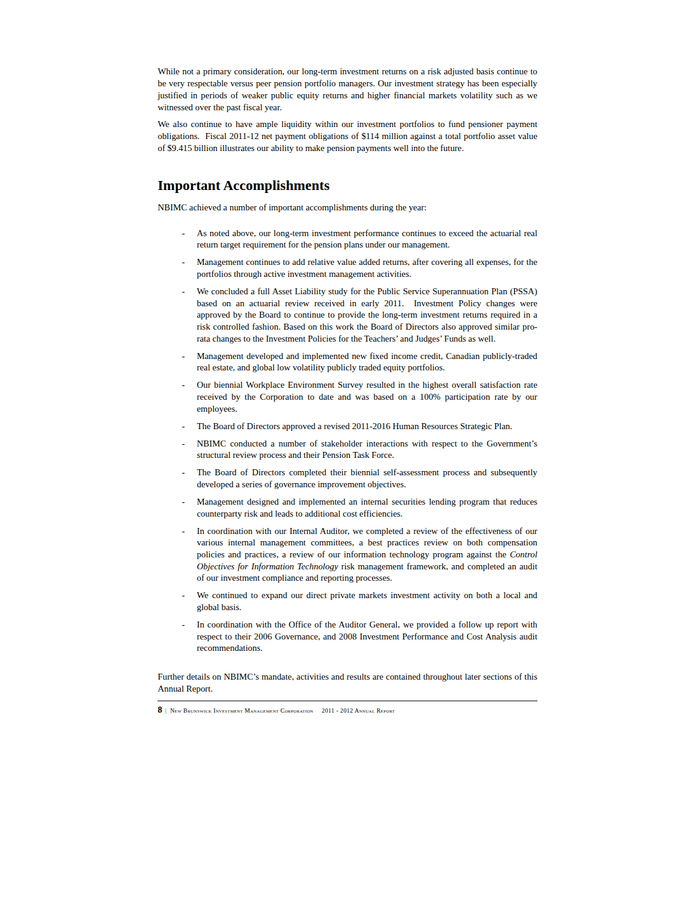While not a primary consideration, our long-term investment returns on a risk adjusted basis continue to be very respectable versus peer pension portfolio managers. Our investment strategy has been especially justified in periods of weaker public equity returns and higher financial markets volatility such as we witnessed over the past fiscal year.
We also continue to have ample liquidity within our investment portfolios to fund pensioner payment obligations. Fiscal 2011-12 net payment obligations of $114 million against a total portfolio asset value of $9.415 billion illustrates our ability to make pension payments well into the future.
Important Accomplishments
NBIMC achieved a number of important accomplishments during the year:
As noted above, our long-term investment performance continues to exceed the actuarial real return target requirement for the pension plans under our management.
Management continues to add relative value added returns, after covering all expenses, for the portfolios through active investment management activities.
We concluded a full Asset Liability study for the Public Service Superannuation Plan (PSSA) based on an actuarial review received in early 2011. Investment Policy changes were approved by the Board to continue to provide the long-term investment returns required in a risk controlled fashion. Based on this work the Board of Directors also approved similar pro-rata changes to the Investment Policies for the Teachers’ and Judges’ Funds as well.
Management developed and implemented new fixed income credit, Canadian publicly-traded real estate, and global low volatility publicly traded equity portfolios.
Our biennial Workplace Environment Survey resulted in the highest overall satisfaction rate received by the Corporation to date and was based on a 100% participation rate by our employees.
The Board of Directors approved a revised 2011-2016 Human Resources Strategic Plan.
NBIMC conducted a number of stakeholder interactions with respect to the Government’s structural review process and their Pension Task Force.
The Board of Directors completed their biennial self-assessment process and subsequently developed a series of governance improvement objectives.
Management designed and implemented an internal securities lending program that reduces counterparty risk and leads to additional cost efficiencies.
In coordination with our Internal Auditor, we completed a review of the effectiveness of our various internal management committees, a best practices review on both compensation policies and practices, a review of our information technology program against the Control Objectives for Information Technology risk management framework, and completed an audit of our investment compliance and reporting processes.
We continued to expand our direct private markets investment activity on both a local and global basis.
In coordination with the Office of the Auditor General, we provided a follow up report with respect to their 2006 Governance, and 2008 Investment Performance and Cost Analysis audit recommendations.
Further details on NBIMC’s mandate, activities and results are contained throughout later sections of this Annual Report.
8|New Brunswick Investment Management Corporation 2011 - 2012 Annual Report